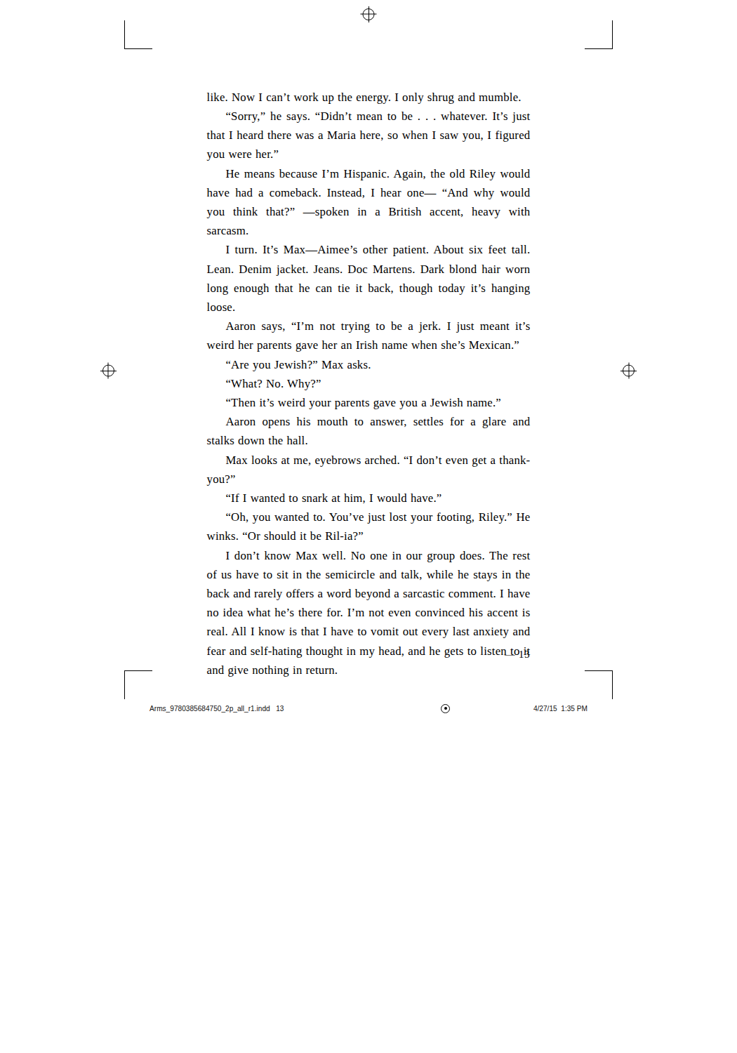like. Now I can’t work up the energy. I only shrug and mumble.
“Sorry,” he says. “Didn’t mean to be . . . whatever. It’s just that I heard there was a Maria here, so when I saw you, I figured you were her.”
He means because I’m Hispanic. Again, the old Riley would have had a comeback. Instead, I hear one— “And why would you think that?” —spoken in a British accent, heavy with sarcasm.
I turn. It’s Max—Aimee’s other patient. About six feet tall. Lean. Denim jacket. Jeans. Doc Martens. Dark blond hair worn long enough that he can tie it back, though today it’s hanging loose.
Aaron says, “I’m not trying to be a jerk. I just meant it’s weird her parents gave her an Irish name when she’s Mexican.”
“Are you Jewish?” Max asks.
“What? No. Why?”
“Then it’s weird your parents gave you a Jewish name.”
Aaron opens his mouth to answer, settles for a glare and stalks down the hall.
Max looks at me, eyebrows arched. “I don’t even get a thank-you?”
“If I wanted to snark at him, I would have.”
“Oh, you wanted to. You’ve just lost your footing, Riley.” He winks. “Or should it be Ril-ia?”
I don’t know Max well. No one in our group does. The rest of us have to sit in the semicircle and talk, while he stays in the back and rarely offers a word beyond a sarcastic comment. I have no idea what he’s there for. I’m not even convinced his accent is real. All I know is that I have to vomit out every last anxiety and fear and self-hating thought in my head, and he gets to listen to it and give nothing in return.
— 13
Arms_9780385684750_2p_all_r1.indd 13 4/27/15 1:35 PM